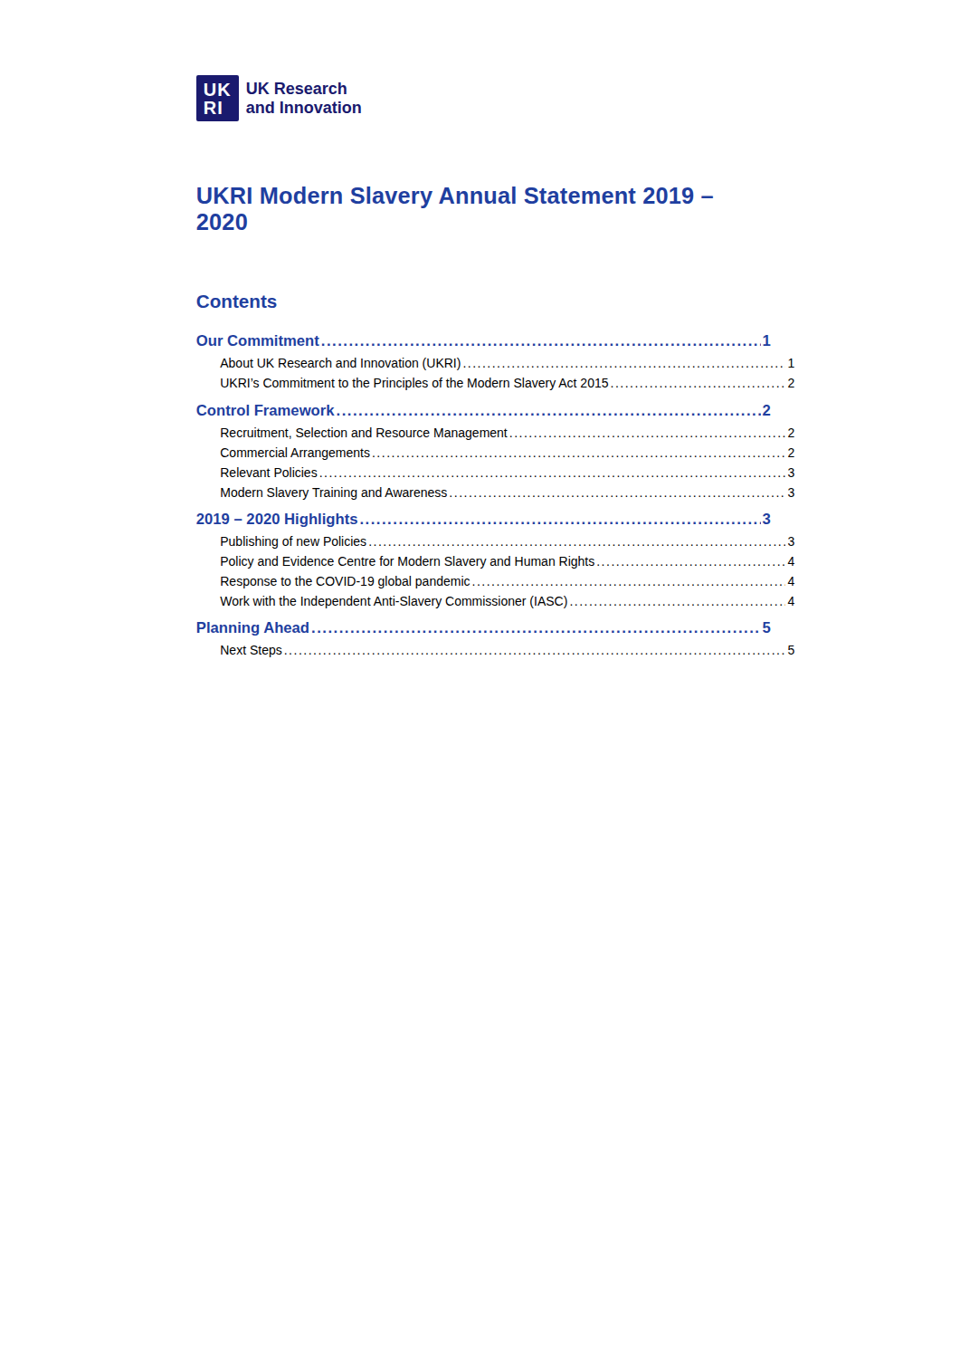UK RI
UK Research
and Innovation
UKRI Modern Slavery Annual Statement 2019 – 2020
Contents
Our Commitment........................................................................................................... 1
About UK Research and Innovation (UKRI)........................................................................... 1
UKRI’s Commitment to the Principles of the Modern Slavery Act 2015...................................... 2
Control Framework..................................................................................................... 2
Recruitment, Selection and Resource Management.............................................................. 2
Commercial Arrangements................................................................................................. 2
Relevant Policies............................................................................................................. 3
Modern Slavery Training and Awareness............................................................................. 3
2019 – 2020 Highlights.............................................................................................. 3
Publishing of new Policies................................................................................................... 3
Policy and Evidence Centre for Modern Slavery and Human Rights......................................... 4
Response to the COVID-19 global pandemic.......................................................................... 4
Work with the Independent Anti-Slavery Commissioner (IASC)................................................ 4
Planning Ahead.......................................................................................................... 5
Next Steps..................................................................................................................... 5